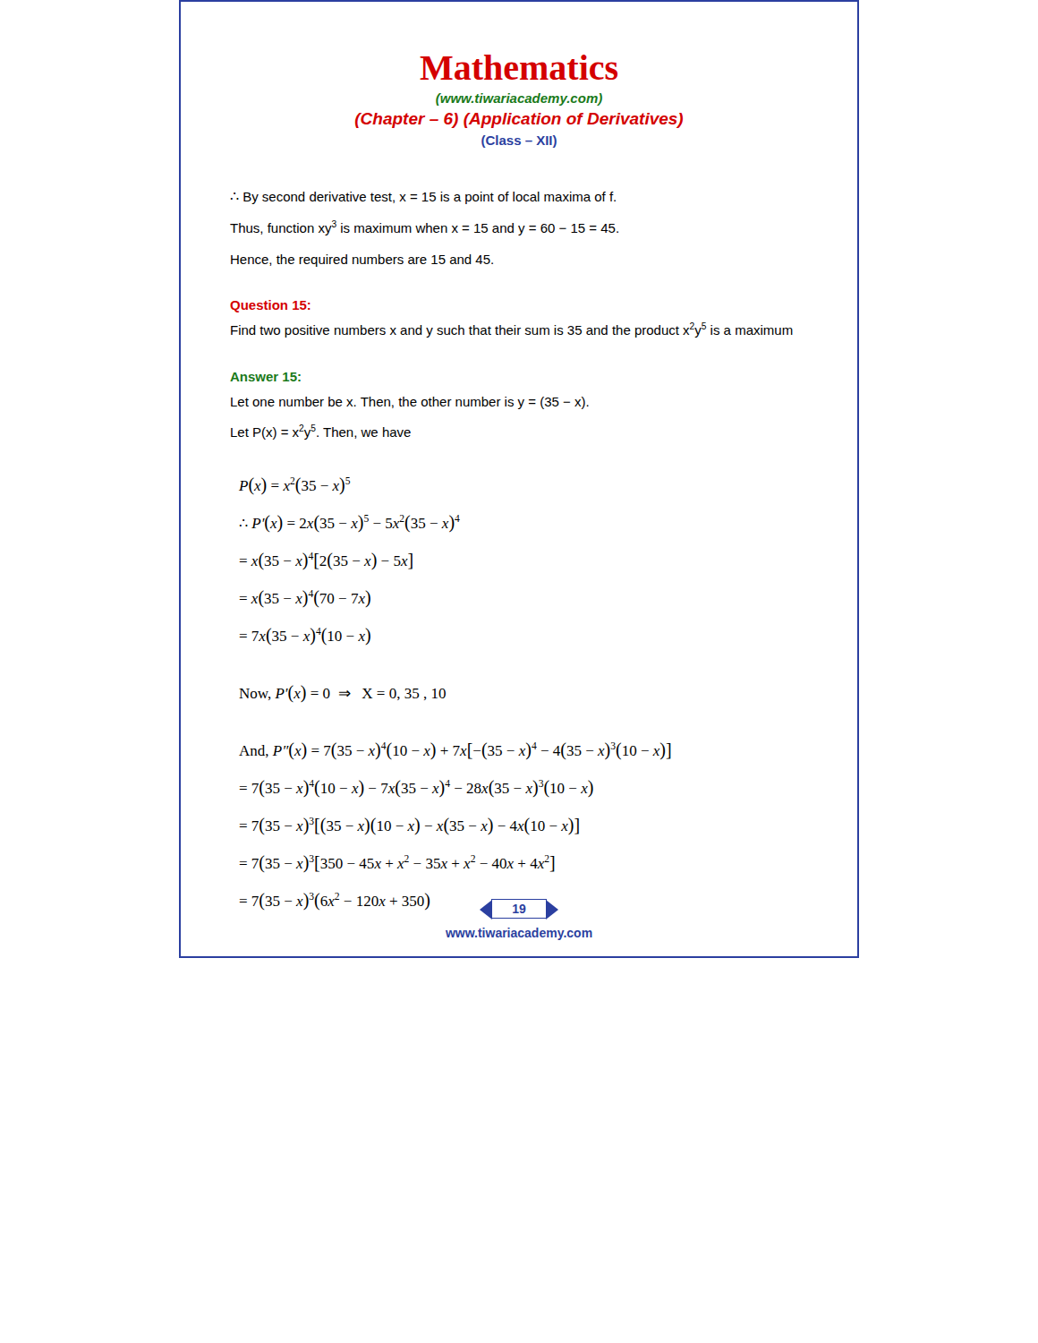Mathematics
(www.tiwariacademy.com)
(Chapter – 6) (Application of Derivatives)
(Class – XII)
∴ By second derivative test, x = 15 is a point of local maxima of f.
Thus, function xy3 is maximum when x = 15 and y = 60 − 15 = 45.
Hence, the required numbers are 15 and 45.
Question 15:
Find two positive numbers x and y such that their sum is 35 and the product x2y5 is a maximum
Answer 15:
Let one number be x. Then, the other number is y = (35 − x).
Let P(x) = x2y5. Then, we have
P(x) = x2(35 − x)5
∴ P′(x) = 2x(35 − x)5 − 5x2(35 − x)4
= x(35 − x)4[2(35 − x) − 5x]
= x(35 − x)4(70 − 7x)
= 7x(35 − x)4(10 − x)
Now, P′(x) = 0 ⇒ X = 0, 35 , 10
And, P″(x) = 7(35 − x)4(10 − x) + 7x[−(35 − x)4 − 4(35 − x)3(10 − x)]
= 7(35 − x)4(10 − x) − 7x(35 − x)4 − 28x(35 − x)3(10 − x)
= 7(35 − x)3[(35 − x)(10 − x) − x(35 − x) − 4x(10 − x)]
= 7(35 − x)3[350 − 45x + x2 − 35x + x2 − 40x + 4x2]
= 7(35 − x)3(6x2 − 120x + 350)
19
www.tiwariacademy.com